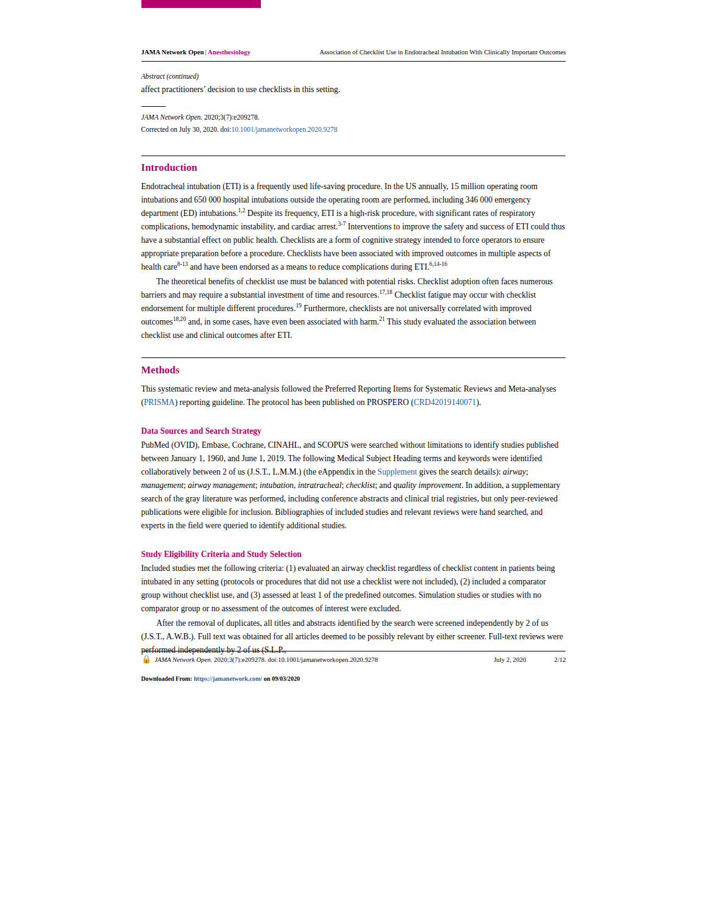JAMA Network Open|Anesthesiology
Association of Checklist Use in Endotracheal Intubation With Clinically Important Outcomes
Abstract (continued)
affect practitioners’ decision to use checklists in this setting.
JAMA Network Open. 2020;3(7):e209278.
Corrected on July 30, 2020. doi:10.1001/jamanetworkopen.2020.9278
Introduction
Endotracheal intubation (ETI) is a frequently used life-saving procedure. In the US annually, 15 million operating room intubations and 650 000 hospital intubations outside the operating room are performed, including 346 000 emergency department (ED) intubations.1,2 Despite its frequency, ETI is a high-risk procedure, with significant rates of respiratory complications, hemodynamic instability, and cardiac arrest.3-7 Interventions to improve the safety and success of ETI could thus have a substantial effect on public health. Checklists are a form of cognitive strategy intended to force operators to ensure appropriate preparation before a procedure. Checklists have been associated with improved outcomes in multiple aspects of health care8-13 and have been endorsed as a means to reduce complications during ETI.6,14-16
The theoretical benefits of checklist use must be balanced with potential risks. Checklist adoption often faces numerous barriers and may require a substantial investment of time and resources.17,18 Checklist fatigue may occur with checklist endorsement for multiple different procedures.19 Furthermore, checklists are not universally correlated with improved outcomes18,20 and, in some cases, have even been associated with harm.21 This study evaluated the association between checklist use and clinical outcomes after ETI.
Methods
This systematic review and meta-analysis followed the Preferred Reporting Items for Systematic Reviews and Meta-analyses (PRISMA) reporting guideline. The protocol has been published on PROSPERO (CRD42019140071).
Data Sources and Search Strategy
PubMed (OVID), Embase, Cochrane, CINAHL, and SCOPUS were searched without limitations to identify studies published between January 1, 1960, and June 1, 2019. The following Medical Subject Heading terms and keywords were identified collaboratively between 2 of us (J.S.T., L.M.M.) (the eAppendix in the Supplement gives the search details): airway; management; airway management; intubation, intratracheal; checklist; and quality improvement. In addition, a supplementary search of the gray literature was performed, including conference abstracts and clinical trial registries, but only peer-reviewed publications were eligible for inclusion. Bibliographies of included studies and relevant reviews were hand searched, and experts in the field were queried to identify additional studies.
Study Eligibility Criteria and Study Selection
Included studies met the following criteria: (1) evaluated an airway checklist regardless of checklist content in patients being intubated in any setting (protocols or procedures that did not use a checklist were not included), (2) included a comparator group without checklist use, and (3) assessed at least 1 of the predefined outcomes. Simulation studies or studies with no comparator group or no assessment of the outcomes of interest were excluded.
After the removal of duplicates, all titles and abstracts identified by the search were screened independently by 2 of us (J.S.T., A.W.B.). Full text was obtained for all articles deemed to be possibly relevant by either screener. Full-text reviews were performed independently by 2 of us (S.L.P.,
🔒 JAMA Network Open. 2020;3(7):e209278. doi:10.1001/jamanetworkopen.2020.9278 July 2, 2020 2/12
Downloaded From: https://jamanetwork.com/ on 09/03/2020